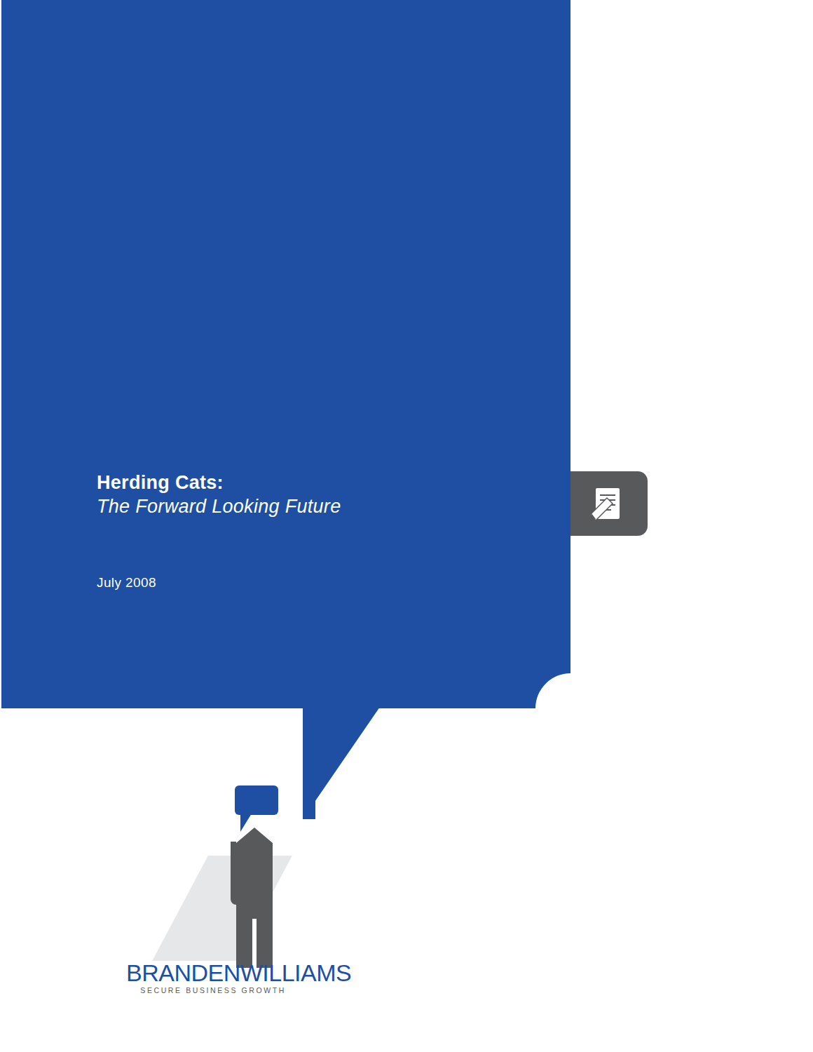Herding Cats:
The Forward Looking Future
July 2008
Branden Williams
Secure Business Growth